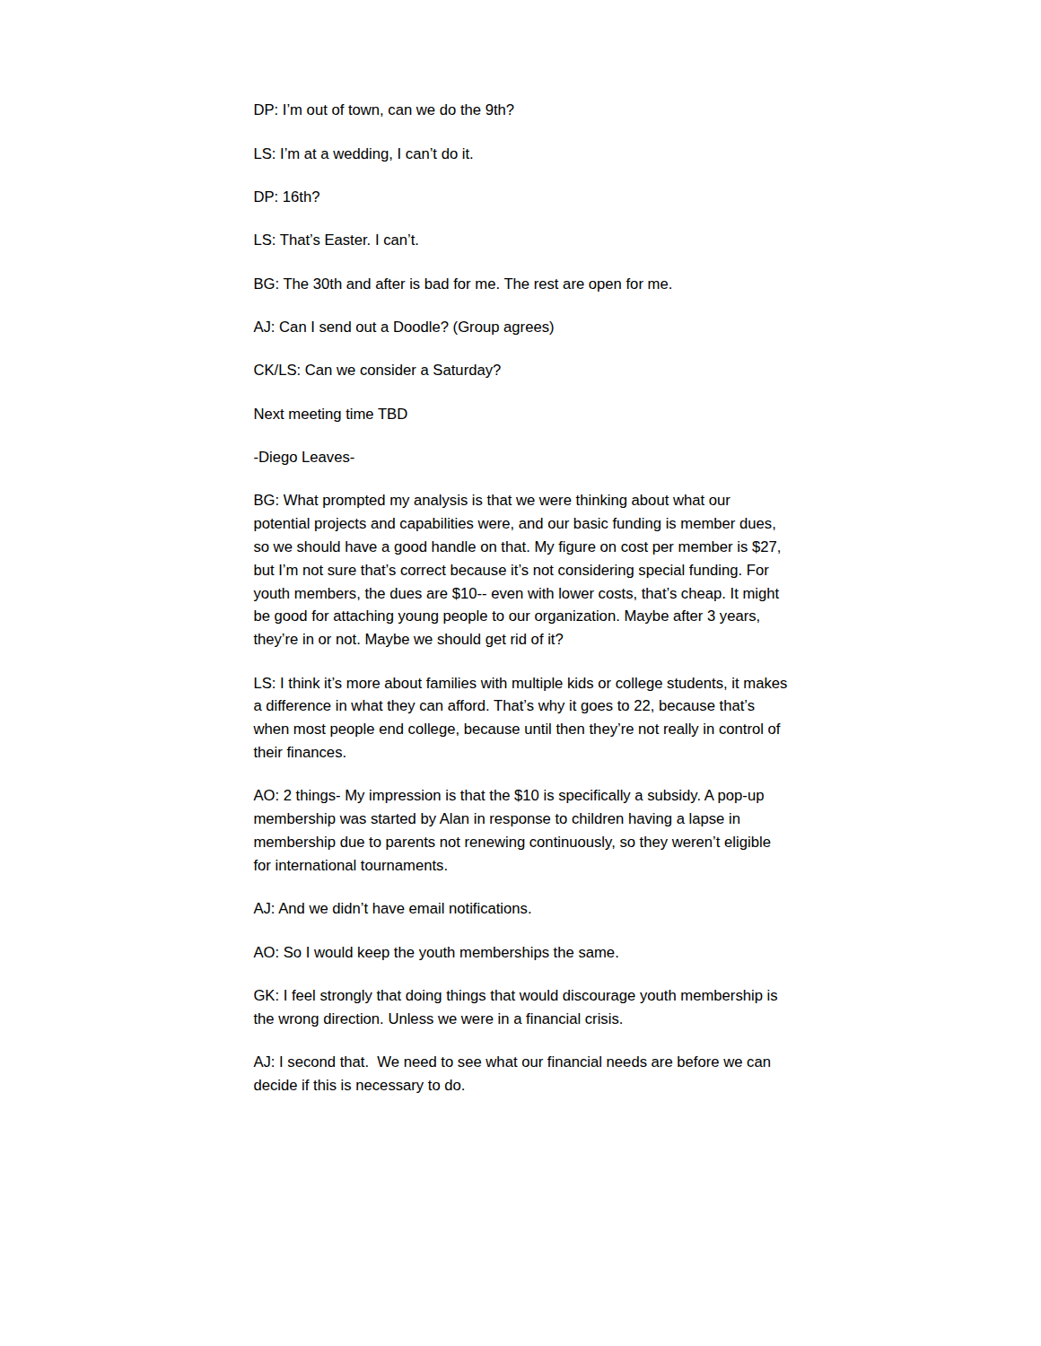DP: I’m out of town, can we do the 9th?
LS: I’m at a wedding, I can’t do it.
DP: 16th?
LS: That’s Easter. I can’t.
BG: The 30th and after is bad for me. The rest are open for me.
AJ: Can I send out a Doodle? (Group agrees)
CK/LS: Can we consider a Saturday?
Next meeting time TBD
-Diego Leaves-
BG: What prompted my analysis is that we were thinking about what our potential projects and capabilities were, and our basic funding is member dues, so we should have a good handle on that. My figure on cost per member is $27, but I’m not sure that’s correct because it’s not considering special funding. For youth members, the dues are $10-- even with lower costs, that’s cheap. It might be good for attaching young people to our organization. Maybe after 3 years, they’re in or not. Maybe we should get rid of it?
LS: I think it’s more about families with multiple kids or college students, it makes a difference in what they can afford. That’s why it goes to 22, because that’s when most people end college, because until then they’re not really in control of their finances.
AO: 2 things- My impression is that the $10 is specifically a subsidy. A pop-up membership was started by Alan in response to children having a lapse in membership due to parents not renewing continuously, so they weren’t eligible for international tournaments.
AJ: And we didn’t have email notifications.
AO: So I would keep the youth memberships the same.
GK: I feel strongly that doing things that would discourage youth membership is the wrong direction. Unless we were in a financial crisis.
AJ: I second that. We need to see what our financial needs are before we can decide if this is necessary to do.